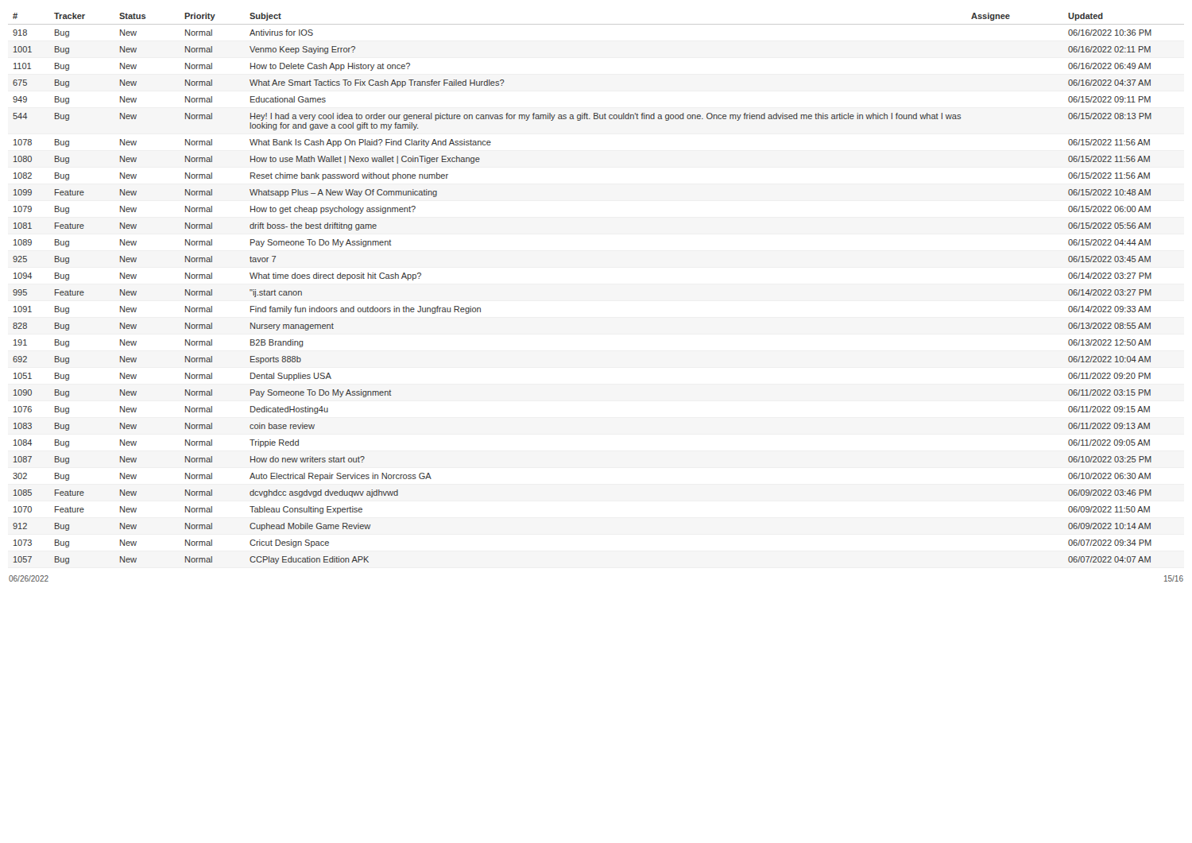| # | Tracker | Status | Priority | Subject | Assignee | Updated |
| --- | --- | --- | --- | --- | --- | --- |
| 918 | Bug | New | Normal | Antivirus for IOS | | 06/16/2022 10:36 PM |
| 1001 | Bug | New | Normal | Venmo Keep Saying Error? | | 06/16/2022 02:11 PM |
| 1101 | Bug | New | Normal | How to Delete Cash App History at once? | | 06/16/2022 06:49 AM |
| 675 | Bug | New | Normal | What Are Smart Tactics To Fix Cash App Transfer Failed Hurdles? | | 06/16/2022 04:37 AM |
| 949 | Bug | New | Normal | Educational Games | | 06/15/2022 09:11 PM |
| 544 | Bug | New | Normal | Hey! I had a very cool idea to order our general picture on canvas for my family as a gift. But couldn't find a good one. Once my friend advised me this article in which I found what I was looking for and gave a cool gift to my family. | | 06/15/2022 08:13 PM |
| 1078 | Bug | New | Normal | What Bank Is Cash App On Plaid? Find Clarity And Assistance | | 06/15/2022 11:56 AM |
| 1080 | Bug | New | Normal | How to use Math Wallet / Nexo wallet / CoinTiger Exchange | | 06/15/2022 11:56 AM |
| 1082 | Bug | New | Normal | Reset chime bank password without phone number | | 06/15/2022 11:56 AM |
| 1099 | Feature | New | Normal | Whatsapp Plus – A New Way Of Communicating | | 06/15/2022 10:48 AM |
| 1079 | Bug | New | Normal | How to get cheap psychology assignment? | | 06/15/2022 06:00 AM |
| 1081 | Feature | New | Normal | drift boss- the best driftitng game | | 06/15/2022 05:56 AM |
| 1089 | Bug | New | Normal | Pay Someone To Do My Assignment | | 06/15/2022 04:44 AM |
| 925 | Bug | New | Normal | tavor 7 | | 06/15/2022 03:45 AM |
| 1094 | Bug | New | Normal | What time does direct deposit hit Cash App? | | 06/14/2022 03:27 PM |
| 995 | Feature | New | Normal | "ij.start canon | | 06/14/2022 03:27 PM |
| 1091 | Bug | New | Normal | Find family fun indoors and outdoors in the Jungfrau Region | | 06/14/2022 09:33 AM |
| 828 | Bug | New | Normal | Nursery management | | 06/13/2022 08:55 AM |
| 191 | Bug | New | Normal | B2B Branding | | 06/13/2022 12:50 AM |
| 692 | Bug | New | Normal | Esports 888b | | 06/12/2022 10:04 AM |
| 1051 | Bug | New | Normal | Dental Supplies USA | | 06/11/2022 09:20 PM |
| 1090 | Bug | New | Normal | Pay Someone To Do My Assignment | | 06/11/2022 03:15 PM |
| 1076 | Bug | New | Normal | DedicatedHosting4u | | 06/11/2022 09:15 AM |
| 1083 | Bug | New | Normal | coin base review | | 06/11/2022 09:13 AM |
| 1084 | Bug | New | Normal | Trippie Redd | | 06/11/2022 09:05 AM |
| 1087 | Bug | New | Normal | How do new writers start out? | | 06/10/2022 03:25 PM |
| 302 | Bug | New | Normal | Auto Electrical Repair Services in Norcross GA | | 06/10/2022 06:30 AM |
| 1085 | Feature | New | Normal | dcvghdcc asgdvgd dveduqwv ajdhvwd | | 06/09/2022 03:46 PM |
| 1070 | Feature | New | Normal | Tableau Consulting Expertise | | 06/09/2022 11:50 AM |
| 912 | Bug | New | Normal | Cuphead Mobile Game Review | | 06/09/2022 10:14 AM |
| 1073 | Bug | New | Normal | Cricut Design Space | | 06/07/2022 09:34 PM |
| 1057 | Bug | New | Normal | CCPlay Education Edition APK | | 06/07/2022 04:07 AM |
| 06/26/2022 | 15/16 |